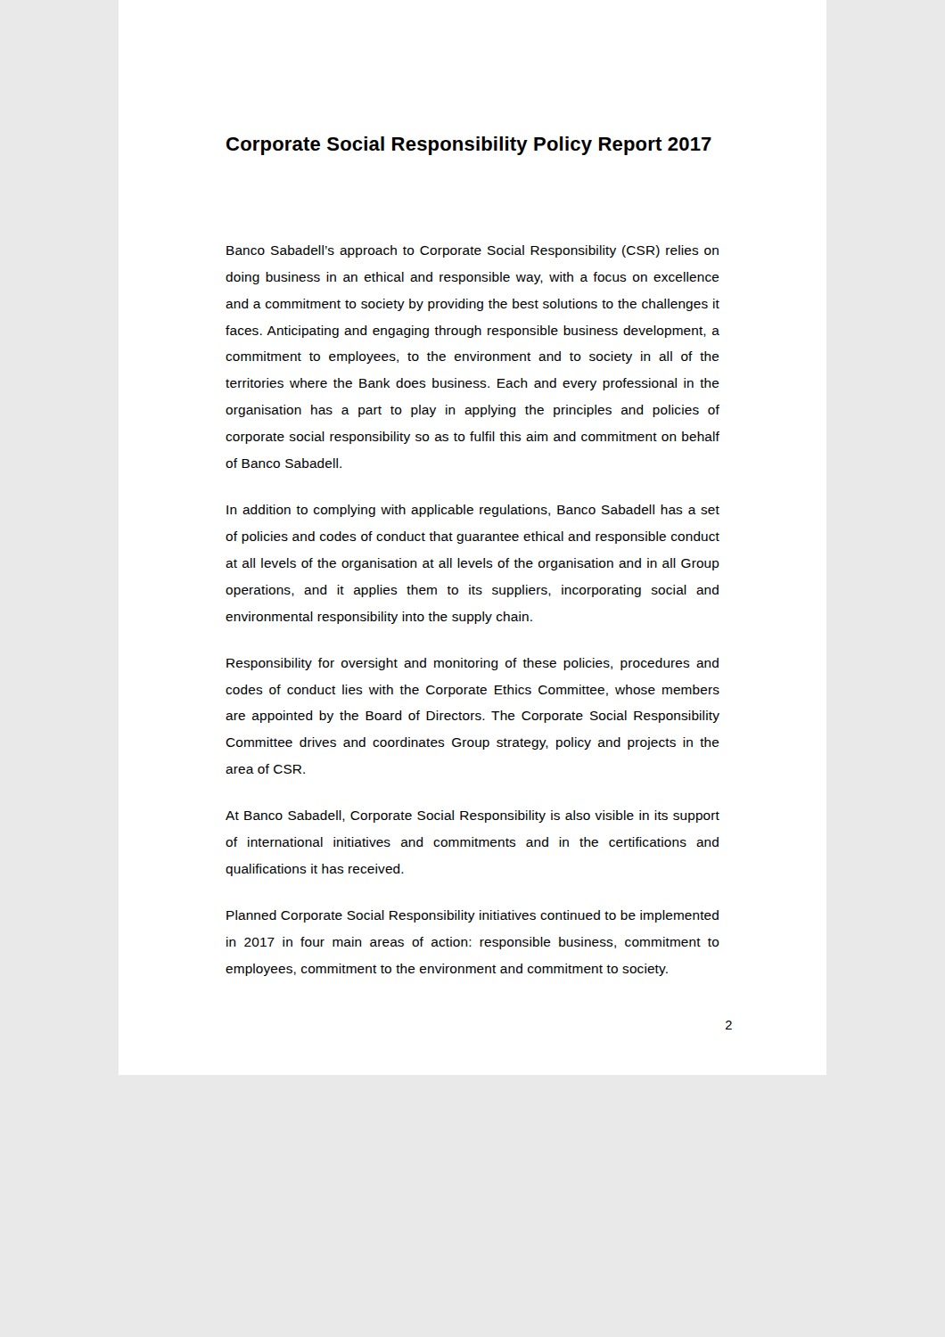Corporate Social Responsibility Policy Report 2017
Banco Sabadell’s approach to Corporate Social Responsibility (CSR) relies on doing business in an ethical and responsible way, with a focus on excellence and a commitment to society by providing the best solutions to the challenges it faces. Anticipating and engaging through responsible business development, a commitment to employees, to the environment and to society in all of the territories where the Bank does business. Each and every professional in the organisation has a part to play in applying the principles and policies of corporate social responsibility so as to fulfil this aim and commitment on behalf of Banco Sabadell.
In addition to complying with applicable regulations, Banco Sabadell has a set of policies and codes of conduct that guarantee ethical and responsible conduct at all levels of the organisation at all levels of the organisation and in all Group operations, and it applies them to its suppliers, incorporating social and environmental responsibility into the supply chain.
Responsibility for oversight and monitoring of these policies, procedures and codes of conduct lies with the Corporate Ethics Committee, whose members are appointed by the Board of Directors. The Corporate Social Responsibility Committee drives and coordinates Group strategy, policy and projects in the area of CSR.
At Banco Sabadell, Corporate Social Responsibility is also visible in its support of international initiatives and commitments and in the certifications and qualifications it has received.
Planned Corporate Social Responsibility initiatives continued to be implemented in 2017 in four main areas of action: responsible business, commitment to employees, commitment to the environment and commitment to society.
2